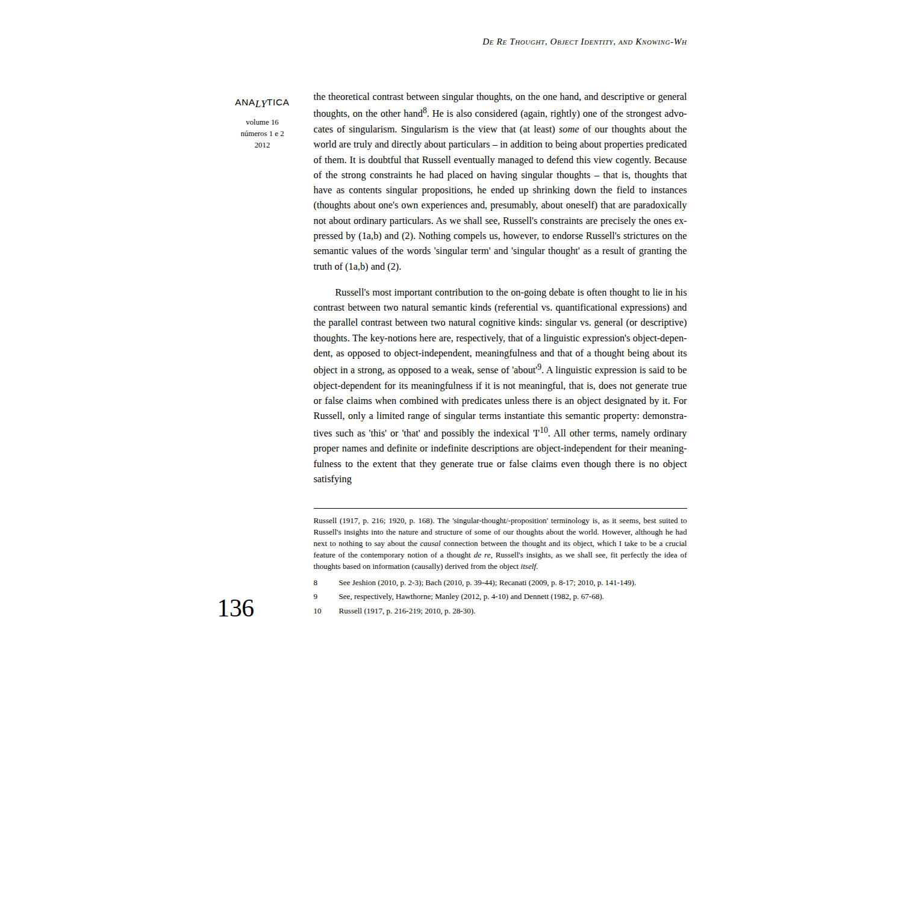De Re Thought, Object Identity, and Knowing-Wh
ANA ly TICA
volume 16
números 1 e 2
2012
the theoretical contrast between singular thoughts, on the one hand, and descriptive or general thoughts, on the other hand8. He is also considered (again, rightly) one of the strongest advocates of singularism. Singularism is the view that (at least) some of our thoughts about the world are truly and directly about particulars – in addition to being about properties predicated of them. It is doubtful that Russell eventually managed to defend this view cogently. Because of the strong constraints he had placed on having singular thoughts – that is, thoughts that have as contents singular propositions, he ended up shrinking down the field to instances (thoughts about one's own experiences and, presumably, about oneself) that are paradoxically not about ordinary particulars. As we shall see, Russell's constraints are precisely the ones expressed by (1a,b) and (2). Nothing compels us, however, to endorse Russell's strictures on the semantic values of the words 'singular term' and 'singular thought' as a result of granting the truth of (1a,b) and (2).
Russell's most important contribution to the on-going debate is often thought to lie in his contrast between two natural semantic kinds (referential vs. quantificational expressions) and the parallel contrast between two natural cognitive kinds: singular vs. general (or descriptive) thoughts. The key-notions here are, respectively, that of a linguistic expression's object-dependent, as opposed to object-independent, meaningfulness and that of a thought being about its object in a strong, as opposed to a weak, sense of 'about'9. A linguistic expression is said to be object-dependent for its meaningfulness if it is not meaningful, that is, does not generate true or false claims when combined with predicates unless there is an object designated by it. For Russell, only a limited range of singular terms instantiate this semantic property: demonstratives such as 'this' or 'that' and possibly the indexical 'I'10. All other terms, namely ordinary proper names and definite or indefinite descriptions are object-independent for their meaningfulness to the extent that they generate true or false claims even though there is no object satisfying
Russell (1917, p. 216; 1920, p. 168). The 'singular-thought/-proposition' terminology is, as it seems, best suited to Russell's insights into the nature and structure of some of our thoughts about the world. However, although he had next to nothing to say about the causal connection between the thought and its object, which I take to be a crucial feature of the contemporary notion of a thought de re, Russell's insights, as we shall see, fit perfectly the idea of thoughts based on information (causally) derived from the object itself.
8 See Jeshion (2010, p. 2-3); Bach (2010, p. 39-44); Recanati (2009, p. 8-17; 2010, p. 141-149).
9 See, respectively, Hawthorne; Manley (2012, p. 4-10) and Dennett (1982, p. 67-68).
10 Russell (1917, p. 216-219; 2010, p. 28-30).
136